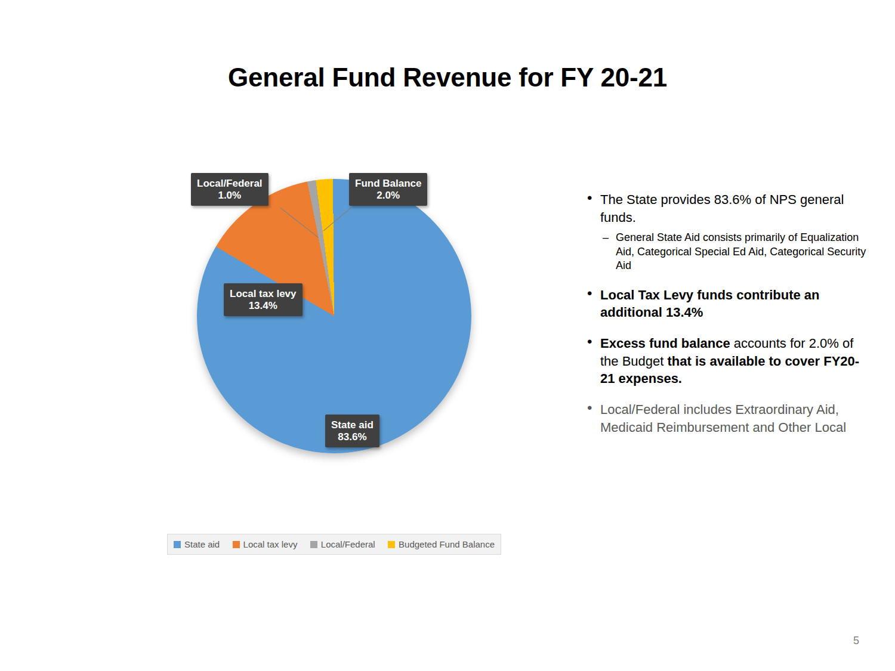General Fund Revenue for FY 20-21
Local/Federal
1.0%
Fund Balance
2.0%
Local tax levy
13.4%
State aid
83.6%
State aid Local tax levy Local/Federal Budgeted Fund Balance
The State provides 83.6% of NPS general funds.
General State Aid consists primarily of Equalization Aid, Categorical Special Ed Aid, Categorical Security Aid
Local Tax Levy funds contribute an additional 13.4%
Excess fund balance accounts for 2.0% of the Budget that is available to cover FY20-21 expenses.
Local/Federal includes Extraordinary Aid, Medicaid Reimbursement and Other Local
5